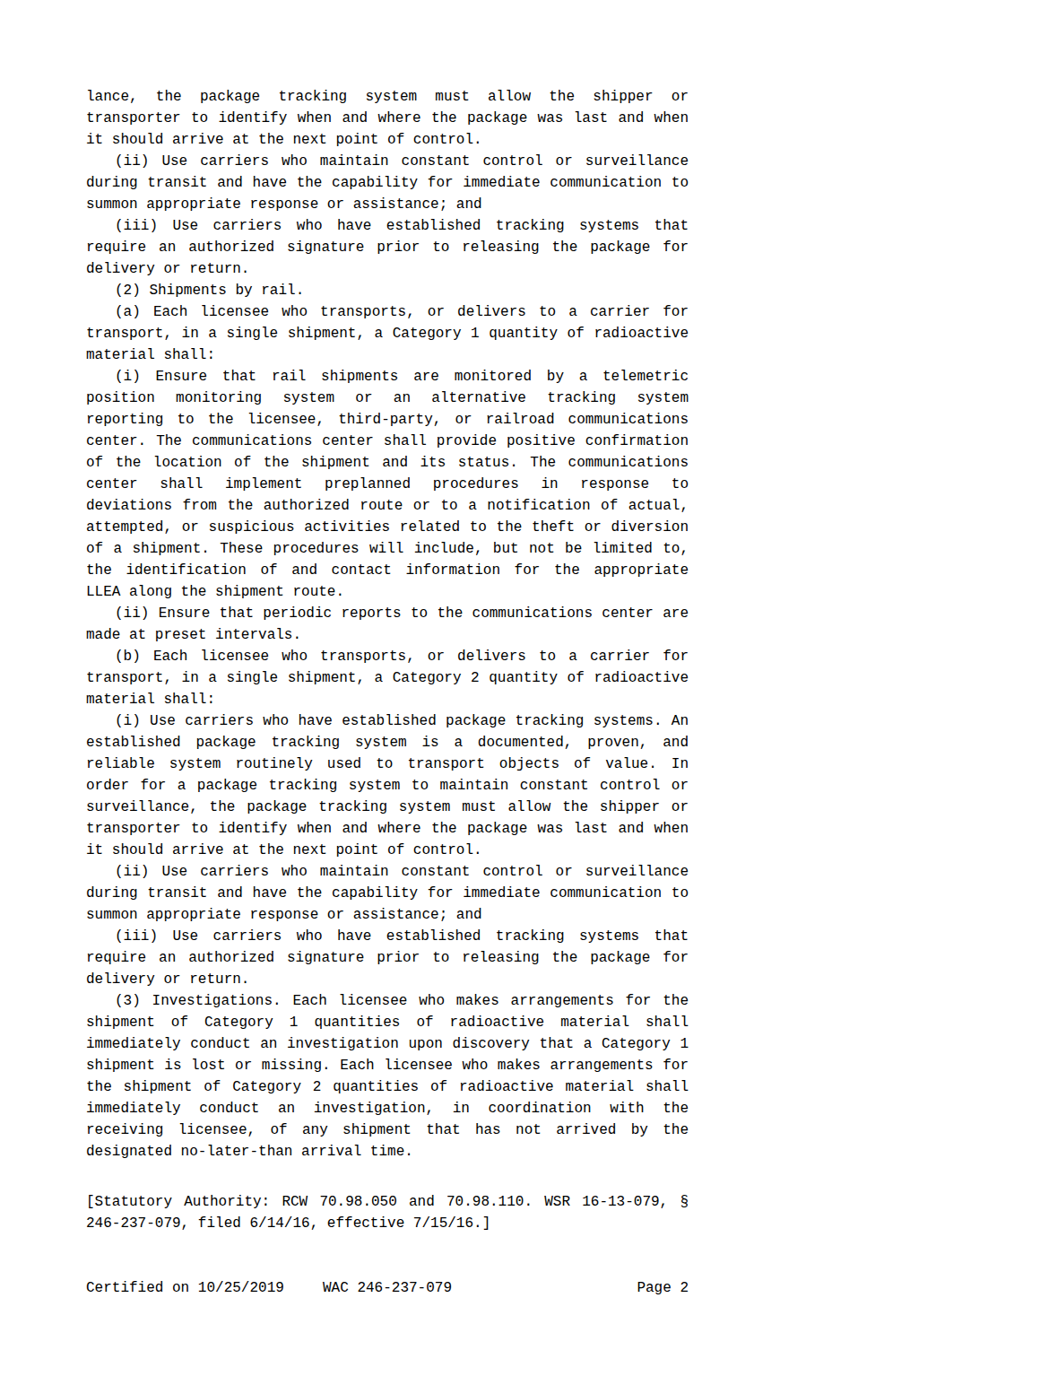lance, the package tracking system must allow the shipper or transporter to identify when and where the package was last and when it should arrive at the next point of control.
(ii) Use carriers who maintain constant control or surveillance during transit and have the capability for immediate communication to summon appropriate response or assistance; and
(iii) Use carriers who have established tracking systems that require an authorized signature prior to releasing the package for delivery or return.
(2) Shipments by rail.
(a) Each licensee who transports, or delivers to a carrier for transport, in a single shipment, a Category 1 quantity of radioactive material shall:
(i) Ensure that rail shipments are monitored by a telemetric position monitoring system or an alternative tracking system reporting to the licensee, third-party, or railroad communications center. The communications center shall provide positive confirmation of the location of the shipment and its status. The communications center shall implement preplanned procedures in response to deviations from the authorized route or to a notification of actual, attempted, or suspicious activities related to the theft or diversion of a shipment. These procedures will include, but not be limited to, the identification of and contact information for the appropriate LLEA along the shipment route.
(ii) Ensure that periodic reports to the communications center are made at preset intervals.
(b) Each licensee who transports, or delivers to a carrier for transport, in a single shipment, a Category 2 quantity of radioactive material shall:
(i) Use carriers who have established package tracking systems. An established package tracking system is a documented, proven, and reliable system routinely used to transport objects of value. In order for a package tracking system to maintain constant control or surveillance, the package tracking system must allow the shipper or transporter to identify when and where the package was last and when it should arrive at the next point of control.
(ii) Use carriers who maintain constant control or surveillance during transit and have the capability for immediate communication to summon appropriate response or assistance; and
(iii) Use carriers who have established tracking systems that require an authorized signature prior to releasing the package for delivery or return.
(3) Investigations. Each licensee who makes arrangements for the shipment of Category 1 quantities of radioactive material shall immediately conduct an investigation upon discovery that a Category 1 shipment is lost or missing. Each licensee who makes arrangements for the shipment of Category 2 quantities of radioactive material shall immediately conduct an investigation, in coordination with the receiving licensee, of any shipment that has not arrived by the designated no-later-than arrival time.
[Statutory Authority: RCW 70.98.050 and 70.98.110. WSR 16-13-079, § 246-237-079, filed 6/14/16, effective 7/15/16.]
Certified on 10/25/2019 WAC 246-237-079 Page 2